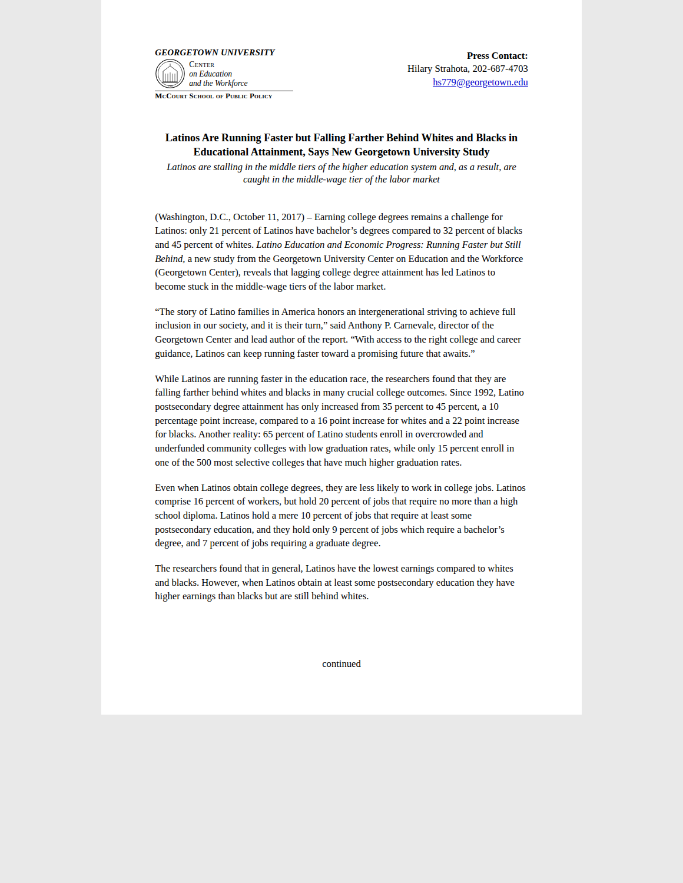GEORGETOWN UNIVERSITY
1789
Center
on Education
and the Workforce
McCourt School of Public Policy
Press Contact:
Hilary Strahota, 202-687-4703
hs779@georgetown.edu
Latinos Are Running Faster but Falling Farther Behind Whites and Blacks in Educational Attainment, Says New Georgetown University Study
Latinos are stalling in the middle tiers of the higher education system and, as a result, are caught in the middle-wage tier of the labor market
(Washington, D.C., October 11, 2017) – Earning college degrees remains a challenge for Latinos: only 21 percent of Latinos have bachelor’s degrees compared to 32 percent of blacks and 45 percent of whites. Latino Education and Economic Progress: Running Faster but Still Behind, a new study from the Georgetown University Center on Education and the Workforce (Georgetown Center), reveals that lagging college degree attainment has led Latinos to become stuck in the middle-wage tiers of the labor market.
“The story of Latino families in America honors an intergenerational striving to achieve full inclusion in our society, and it is their turn,” said Anthony P. Carnevale, director of the Georgetown Center and lead author of the report. “With access to the right college and career guidance, Latinos can keep running faster toward a promising future that awaits.”
While Latinos are running faster in the education race, the researchers found that they are falling farther behind whites and blacks in many crucial college outcomes. Since 1992, Latino postsecondary degree attainment has only increased from 35 percent to 45 percent, a 10 percentage point increase, compared to a 16 point increase for whites and a 22 point increase for blacks. Another reality: 65 percent of Latino students enroll in overcrowded and underfunded community colleges with low graduation rates, while only 15 percent enroll in one of the 500 most selective colleges that have much higher graduation rates.
Even when Latinos obtain college degrees, they are less likely to work in college jobs. Latinos comprise 16 percent of workers, but hold 20 percent of jobs that require no more than a high school diploma. Latinos hold a mere 10 percent of jobs that require at least some postsecondary education, and they hold only 9 percent of jobs which require a bachelor’s degree, and 7 percent of jobs requiring a graduate degree.
The researchers found that in general, Latinos have the lowest earnings compared to whites and blacks. However, when Latinos obtain at least some postsecondary education they have higher earnings than blacks but are still behind whites.
continued